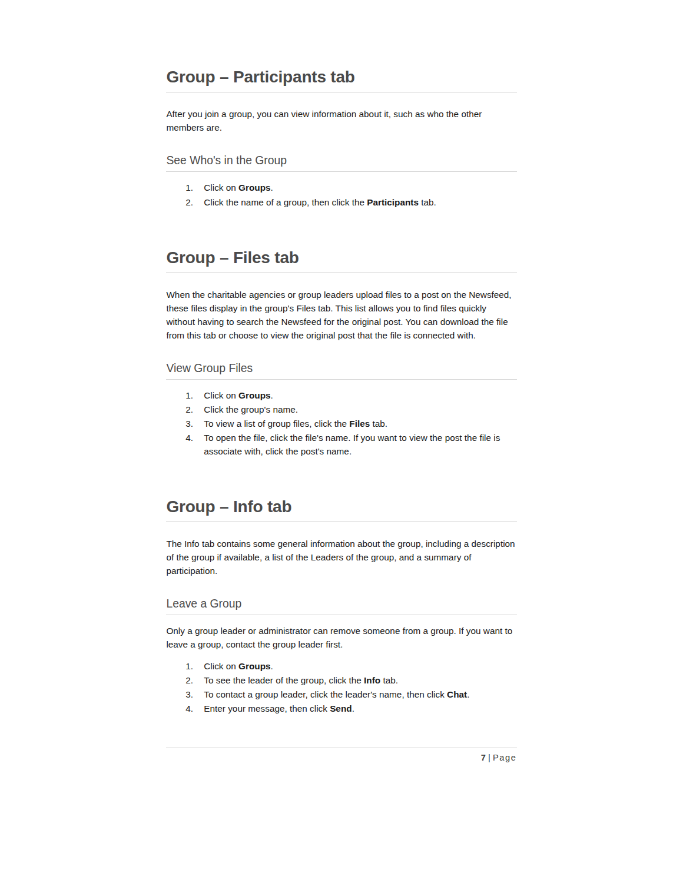Group – Participants tab
After you join a group, you can view information about it, such as who the other members are.
See Who's in the Group
Click on Groups.
Click the name of a group, then click the Participants tab.
Group – Files tab
When the charitable agencies or group leaders upload files to a post on the Newsfeed, these files display in the group's Files tab. This list allows you to find files quickly without having to search the Newsfeed for the original post. You can download the file from this tab or choose to view the original post that the file is connected with.
View Group Files
Click on Groups.
Click the group's name.
To view a list of group files, click the Files tab.
To open the file, click the file's name. If you want to view the post the file is associate with, click the post's name.
Group – Info tab
The Info tab contains some general information about the group, including a description of the group if available, a list of the Leaders of the group, and a summary of participation.
Leave a Group
Only a group leader or administrator can remove someone from a group. If you want to leave a group, contact the group leader first.
Click on Groups.
To see the leader of the group, click the Info tab.
To contact a group leader, click the leader's name, then click Chat.
Enter your message, then click Send.
7 | Page